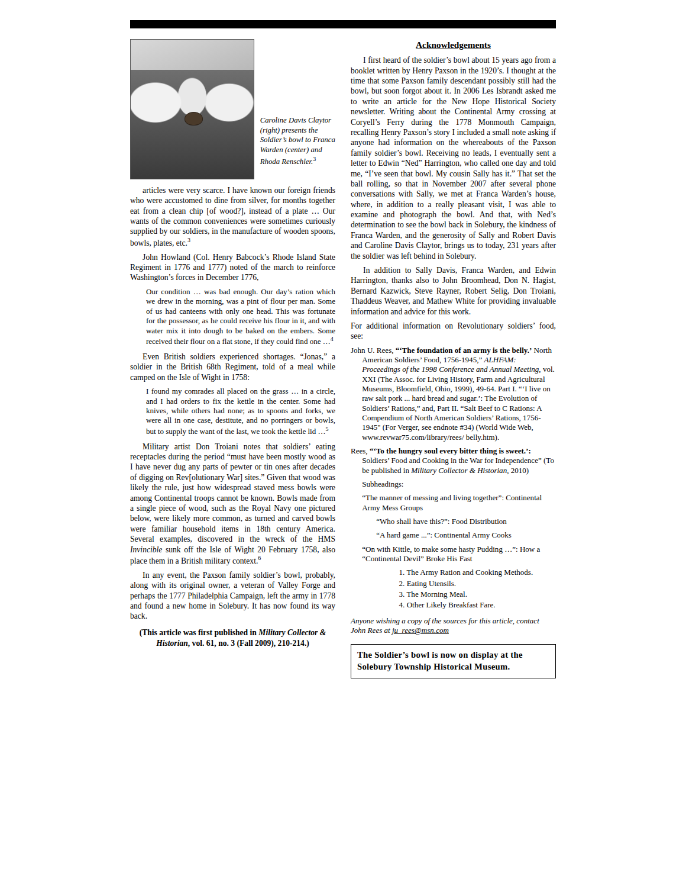Caroline Davis Claytor (right) presents the Soldier’s bowl to Franca Warden (center) and Rhoda Renschler.3
articles were very scarce. I have known our foreign friends who were accustomed to dine from silver, for months together eat from a clean chip [of wood?], instead of a plate … Our wants of the common conveniences were sometimes curiously supplied by our soldiers, in the manufacture of wooden spoons, bowls, plates, etc.3
John Howland (Col. Henry Babcock’s Rhode Island State Regiment in 1776 and 1777) noted of the march to reinforce Washington’s forces in December 1776,
Our condition … was bad enough. Our day’s ration which we drew in the morning, was a pint of flour per man. Some of us had canteens with only one head. This was fortunate for the possessor, as he could receive his flour in it, and with water mix it into dough to be baked on the embers. Some received their flour on a flat stone, if they could find one …4
Even British soldiers experienced shortages. “Jonas,” a soldier in the British 68th Regiment, told of a meal while camped on the Isle of Wight in 1758:
I found my comrades all placed on the grass … in a circle, and I had orders to fix the kettle in the center. Some had knives, while others had none; as to spoons and forks, we were all in one case, destitute, and no porringers or bowls, but to supply the want of the last, we took the kettle lid …5
Military artist Don Troiani notes that soldiers’ eating receptacles during the period “must have been mostly wood as I have never dug any parts of pewter or tin ones after decades of digging on Rev[olutionary War] sites.” Given that wood was likely the rule, just how widespread staved mess bowls were among Continental troops cannot be known. Bowls made from a single piece of wood, such as the Royal Navy one pictured below, were likely more common, as turned and carved bowls were familiar household items in 18th century America. Several examples, discovered in the wreck of the HMS Invincible sunk off the Isle of Wight 20 February 1758, also place them in a British military context.6
In any event, the Paxson family soldier’s bowl, probably, along with its original owner, a veteran of Valley Forge and perhaps the 1777 Philadelphia Campaign, left the army in 1778 and found a new home in Solebury. It has now found its way back.
(This article was first published in Military Collector & Historian, vol. 61, no. 3 (Fall 2009), 210-214.)
Acknowledgements
I first heard of the soldier’s bowl about 15 years ago from a booklet written by Henry Paxson in the 1920’s. I thought at the time that some Paxson family descendant possibly still had the bowl, but soon forgot about it. In 2006 Les Isbrandt asked me to write an article for the New Hope Historical Society newsletter. Writing about the Continental Army crossing at Coryell’s Ferry during the 1778 Monmouth Campaign, recalling Henry Paxson’s story I included a small note asking if anyone had information on the whereabouts of the Paxson family soldier’s bowl. Receiving no leads, I eventually sent a letter to Edwin “Ned” Harrington, who called one day and told me, “I’ve seen that bowl. My cousin Sally has it.” That set the ball rolling, so that in November 2007 after several phone conversations with Sally, we met at Franca Warden’s house, where, in addition to a really pleasant visit, I was able to examine and photograph the bowl. And that, with Ned’s determination to see the bowl back in Solebury, the kindness of Franca Warden, and the generosity of Sally and Robert Davis and Caroline Davis Claytor, brings us to today, 231 years after the soldier was left behind in Solebury.
In addition to Sally Davis, Franca Warden, and Edwin Harrington, thanks also to John Broomhead, Don N. Hagist, Bernard Kazwick, Steve Rayner, Robert Selig, Don Troiani, Thaddeus Weaver, and Mathew White for providing invaluable information and advice for this work.
For additional information on Revolutionary soldiers’ food, see:
John U. Rees, “‘The foundation of an army is the belly.’ North American Soldiers’ Food, 1756-1945,” ALHFAM: Proceedings of the 1998 Conference and Annual Meeting, vol. XXI (The Assoc. for Living History, Farm and Agricultural Museums, Bloomfield, Ohio, 1999), 49-64. Part I. “‘I live on raw salt pork ... hard bread and sugar.’: The Evolution of Soldiers’ Rations,” and, Part II. “Salt Beef to C Rations: A Compendium of North American Soldiers’ Rations, 1756-1945" (For Verger, see endnote #34) (World Wide Web, www.revwar75.com/library/rees/ belly.htm).
Rees, “‘To the hungry soul every bitter thing is sweet.’: Soldiers’ Food and Cooking in the War for Independence” (To be published in Military Collector & Historian, 2010)
Subheadings:
“The manner of messing and living together”: Continental Army Mess Groups
“Who shall have this?”: Food Distribution
“A hard game ...”: Continental Army Cooks
“On with Kittle, to make some hasty Pudding …”: How a “Continental Devil” Broke His Fast
1. The Army Ration and Cooking Methods.
2. Eating Utensils.
3. The Morning Meal.
4. Other Likely Breakfast Fare.
Anyone wishing a copy of the sources for this article, contact John Rees at ju_rees@msn.com
The Soldier’s bowl is now on display at the Solebury Township Historical Museum.